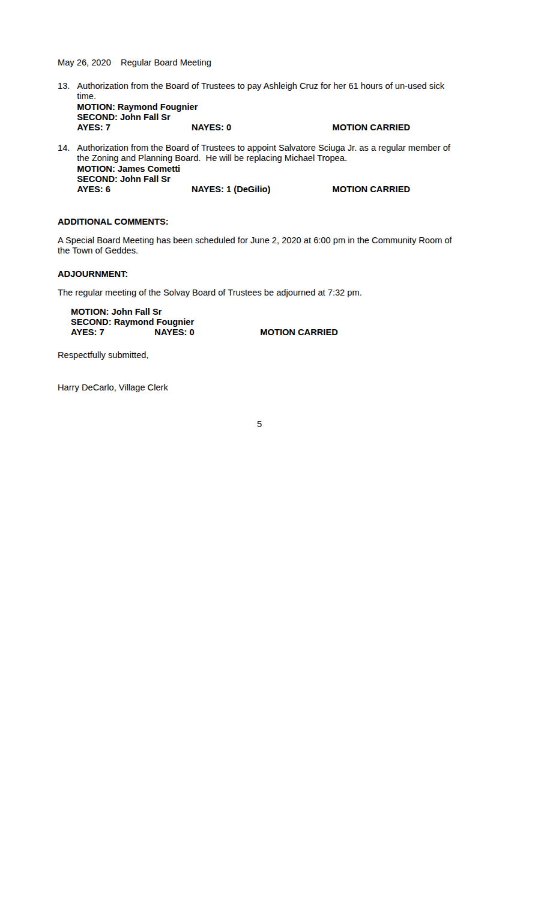May 26, 2020 Regular Board Meeting
13.
Authorization from the Board of Trustees to pay Ashleigh Cruz for her 61 hours of un-used sick time.
MOTION: Raymond Fougnier
SECOND: John Fall Sr
AYES: 7 NAYES: 0 MOTION CARRIED
14.
Authorization from the Board of Trustees to appoint Salvatore Sciuga Jr. as a regular member of the Zoning and Planning Board. He will be replacing Michael Tropea.
MOTION: James Cometti
SECOND: John Fall Sr
AYES: 6 NAYES: 1 (DeGilio) MOTION CARRIED
ADDITIONAL COMMENTS:
A Special Board Meeting has been scheduled for June 2, 2020 at 6:00 pm in the Community Room of the Town of Geddes.
ADJOURNMENT:
The regular meeting of the Solvay Board of Trustees be adjourned at 7:32 pm.
MOTION: John Fall Sr
SECOND: Raymond Fougnier
AYES: 7 NAYES: 0 MOTION CARRIED
Respectfully submitted,
Harry DeCarlo, Village Clerk
5